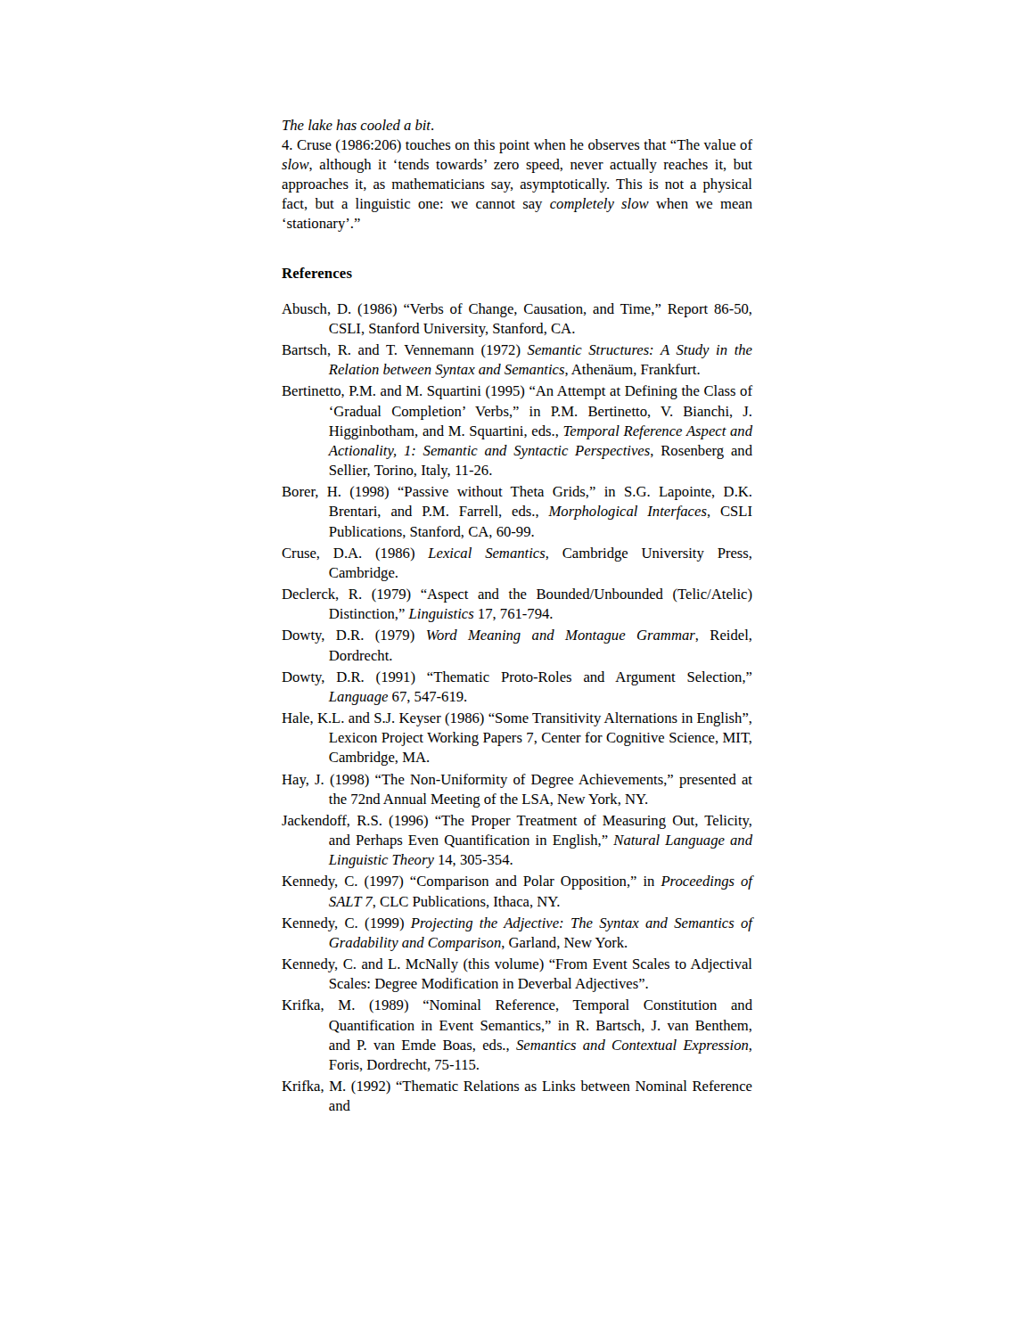The lake has cooled a bit.
4. Cruse (1986:206) touches on this point when he observes that “The value of slow, although it ‘tends towards’ zero speed, never actually reaches it, but approaches it, as mathematicians say, asymptotically. This is not a physical fact, but a linguistic one: we cannot say completely slow when we mean ‘stationary’.”
References
Abusch, D. (1986) “Verbs of Change, Causation, and Time,” Report 86-50, CSLI, Stanford University, Stanford, CA.
Bartsch, R. and T. Vennemann (1972) Semantic Structures: A Study in the Relation between Syntax and Semantics, Athenäum, Frankfurt.
Bertinetto, P.M. and M. Squartini (1995) “An Attempt at Defining the Class of ‘Gradual Completion’ Verbs,” in P.M. Bertinetto, V. Bianchi, J. Higginbotham, and M. Squartini, eds., Temporal Reference Aspect and Actionality, 1: Semantic and Syntactic Perspectives, Rosenberg and Sellier, Torino, Italy, 11-26.
Borer, H. (1998) “Passive without Theta Grids,” in S.G. Lapointe, D.K. Brentari, and P.M. Farrell, eds., Morphological Interfaces, CSLI Publications, Stanford, CA, 60-99.
Cruse, D.A. (1986) Lexical Semantics, Cambridge University Press, Cambridge.
Declerck, R. (1979) “Aspect and the Bounded/Unbounded (Telic/Atelic) Distinction,” Linguistics 17, 761-794.
Dowty, D.R. (1979) Word Meaning and Montague Grammar, Reidel, Dordrecht.
Dowty, D.R. (1991) “Thematic Proto-Roles and Argument Selection,” Language 67, 547-619.
Hale, K.L. and S.J. Keyser (1986) “Some Transitivity Alternations in English”, Lexicon Project Working Papers 7, Center for Cognitive Science, MIT, Cambridge, MA.
Hay, J. (1998) “The Non-Uniformity of Degree Achievements,” presented at the 72nd Annual Meeting of the LSA, New York, NY.
Jackendoff, R.S. (1996) “The Proper Treatment of Measuring Out, Telicity, and Perhaps Even Quantification in English,” Natural Language and Linguistic Theory 14, 305-354.
Kennedy, C. (1997) “Comparison and Polar Opposition,” in Proceedings of SALT 7, CLC Publications, Ithaca, NY.
Kennedy, C. (1999) Projecting the Adjective: The Syntax and Semantics of Gradability and Comparison, Garland, New York.
Kennedy, C. and L. McNally (this volume) “From Event Scales to Adjectival Scales: Degree Modification in Deverbal Adjectives”.
Krifka, M. (1989) “Nominal Reference, Temporal Constitution and Quantification in Event Semantics,” in R. Bartsch, J. van Benthem, and P. van Emde Boas, eds., Semantics and Contextual Expression, Foris, Dordrecht, 75-115.
Krifka, M. (1992) “Thematic Relations as Links between Nominal Reference and